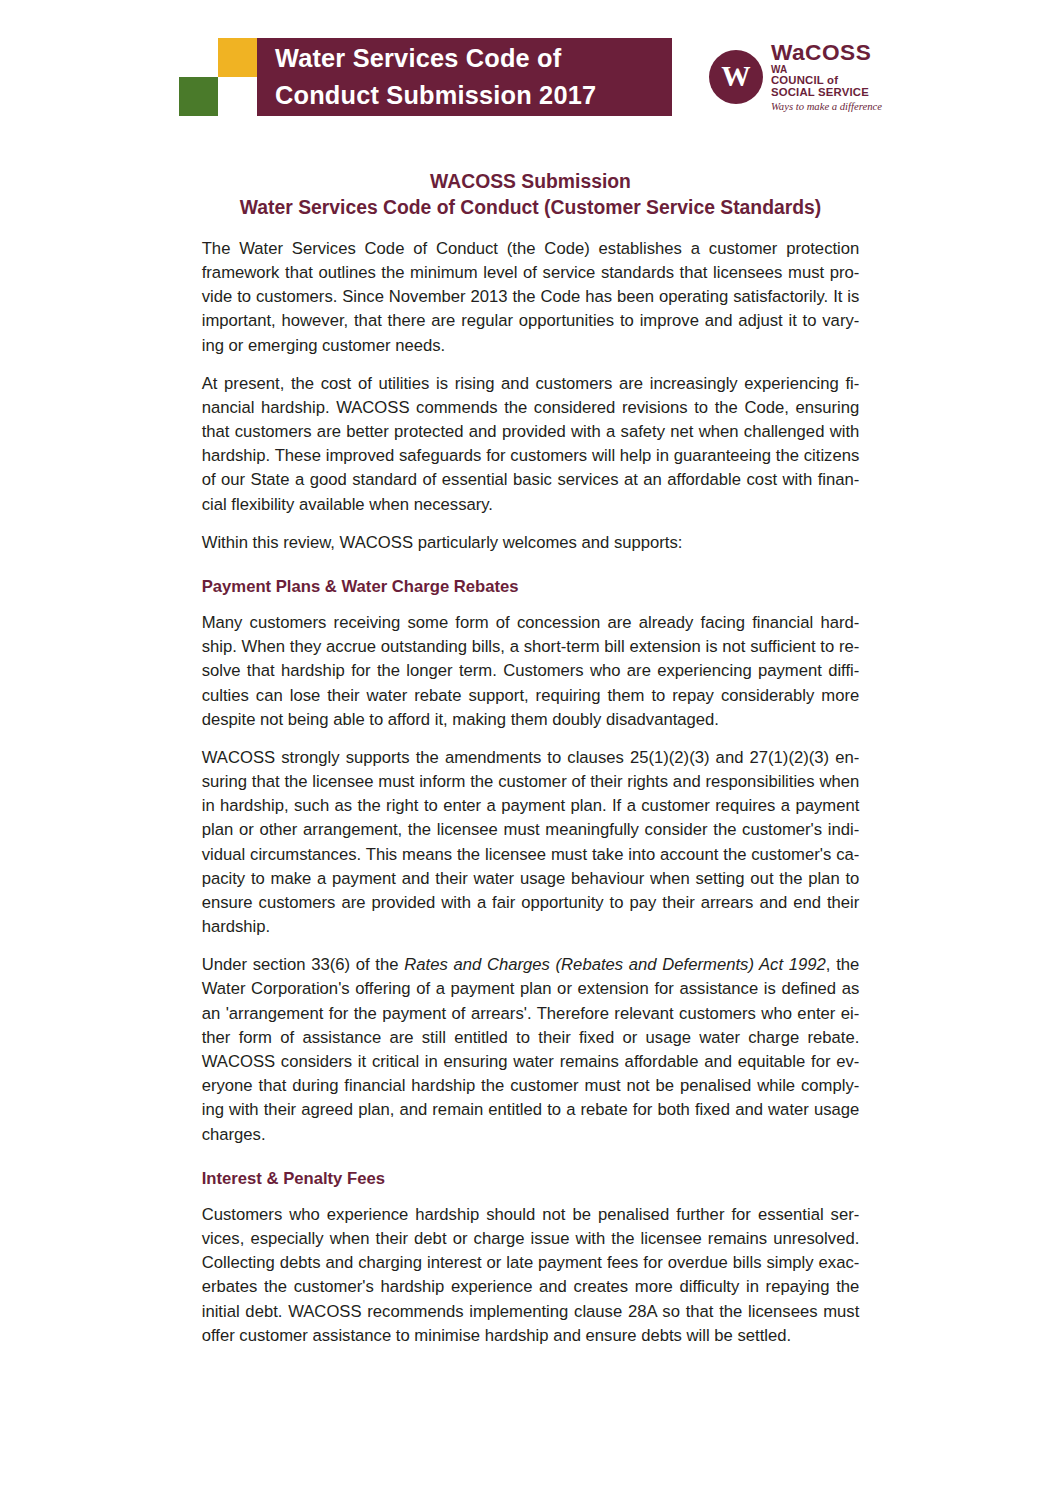Water Services Code of Conduct Submission 2017
W
WaCOSS
WA
COUNCIL of
SOCIAL SERVICE
Ways to make a difference
WACOSS Submission Water Services Code of Conduct (Customer Service Standards)
The Water Services Code of Conduct (the Code) establishes a customer protection framework that outlines the minimum level of service standards that licensees must provide to customers. Since November 2013 the Code has been operating satisfactorily. It is important, however, that there are regular opportunities to improve and adjust it to varying or emerging customer needs.
At present, the cost of utilities is rising and customers are increasingly experiencing financial hardship. WACOSS commends the considered revisions to the Code, ensuring that customers are better protected and provided with a safety net when challenged with hardship. These improved safeguards for customers will help in guaranteeing the citizens of our State a good standard of essential basic services at an affordable cost with financial flexibility available when necessary.
Within this review, WACOSS particularly welcomes and supports:
Payment Plans & Water Charge Rebates
Many customers receiving some form of concession are already facing financial hardship. When they accrue outstanding bills, a short-term bill extension is not sufficient to resolve that hardship for the longer term. Customers who are experiencing payment difficulties can lose their water rebate support, requiring them to repay considerably more despite not being able to afford it, making them doubly disadvantaged.
WACOSS strongly supports the amendments to clauses 25(1)(2)(3) and 27(1)(2)(3) ensuring that the licensee must inform the customer of their rights and responsibilities when in hardship, such as the right to enter a payment plan. If a customer requires a payment plan or other arrangement, the licensee must meaningfully consider the customer's individual circumstances. This means the licensee must take into account the customer's capacity to make a payment and their water usage behaviour when setting out the plan to ensure customers are provided with a fair opportunity to pay their arrears and end their hardship.
Under section 33(6) of the Rates and Charges (Rebates and Deferments) Act 1992, the Water Corporation's offering of a payment plan or extension for assistance is defined as an 'arrangement for the payment of arrears'. Therefore relevant customers who enter either form of assistance are still entitled to their fixed or usage water charge rebate. WACOSS considers it critical in ensuring water remains affordable and equitable for everyone that during financial hardship the customer must not be penalised while complying with their agreed plan, and remain entitled to a rebate for both fixed and water usage charges.
Interest & Penalty Fees
Customers who experience hardship should not be penalised further for essential services, especially when their debt or charge issue with the licensee remains unresolved. Collecting debts and charging interest or late payment fees for overdue bills simply exacerbates the customer's hardship experience and creates more difficulty in repaying the initial debt. WACOSS recommends implementing clause 28A so that the licensees must offer customer assistance to minimise hardship and ensure debts will be settled.